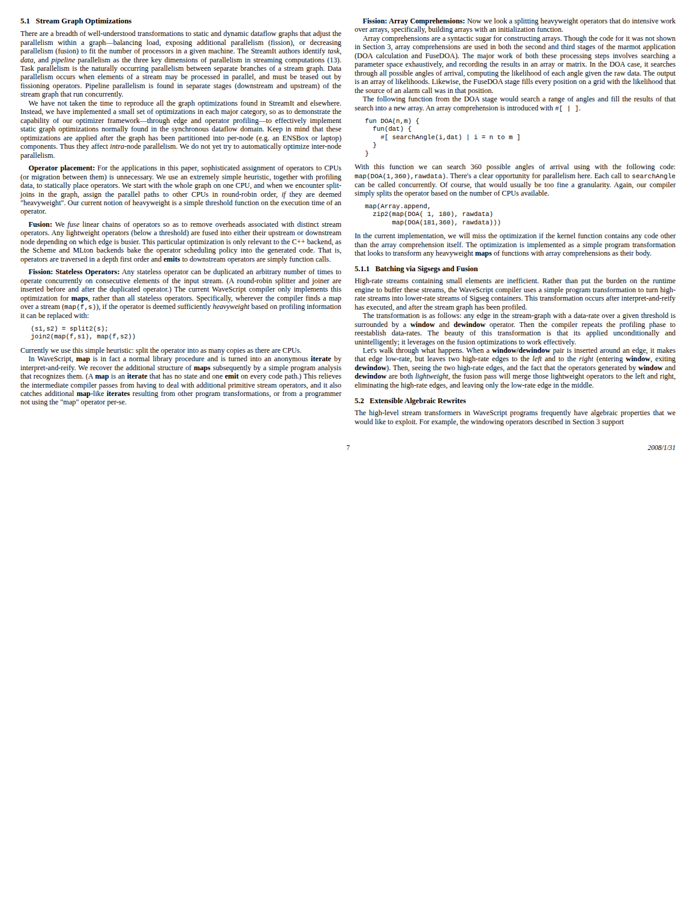5.1 Stream Graph Optimizations
There are a breadth of well-understood transformations to static and dynamic dataflow graphs that adjust the parallelism within a graph—balancing load, exposing additional parallelism (fission), or decreasing parallelism (fusion) to fit the number of processors in a given machine. The StreamIt authors identify task, data, and pipeline parallelism as the three key dimensions of parallelism in streaming computations (13). Task parallelism is the naturally occurring parallelism between separate branches of a stream graph. Data parallelism occurs when elements of a stream may be processed in parallel, and must be teased out by fissioning operators. Pipeline parallelism is found in separate stages (downstream and upstream) of the stream graph that run concurrently.
We have not taken the time to reproduce all the graph optimizations found in StreamIt and elsewhere. Instead, we have implemented a small set of optimizations in each major category, so as to demonstrate the capability of our optimizer framework—through edge and operator profiling—to effectively implement static graph optimizations normally found in the synchronous dataflow domain. Keep in mind that these optimizations are applied after the graph has been partitioned into per-node (e.g. an ENSBox or laptop) components. Thus they affect intra-node parallelism. We do not yet try to automatically optimize inter-node parallelism.
Operator placement: For the applications in this paper, sophisticated assignment of operators to CPUs (or migration between them) is unnecessary. We use an extremely simple heuristic, together with profiling data, to statically place operators. We start with the whole graph on one CPU, and when we encounter split-joins in the graph, assign the parallel paths to other CPUs in round-robin order, if they are deemed "heavyweight". Our current notion of heavyweight is a simple threshold function on the execution time of an operator.
Fusion: We fuse linear chains of operators so as to remove overheads associated with distinct stream operators. Any lightweight operators (below a threshold) are fused into either their upstream or downstream node depending on which edge is busier. This particular optimization is only relevant to the C++ backend, as the Scheme and MLton backends bake the operator scheduling policy into the generated code. That is, operators are traversed in a depth first order and emits to downstream operators are simply function calls.
Fission: Stateless Operators: Any stateless operator can be duplicated an arbitrary number of times to operate concurrently on consecutive elements of the input stream. (A round-robin splitter and joiner are inserted before and after the duplicated operator.) The current WaveScript compiler only implements this optimization for maps, rather than all stateless operators. Specifically, wherever the compiler finds a map over a stream (map(f,s)), if the operator is deemed sufficiently heavyweight based on profiling information it can be replaced with:
(s1,s2) = split2(s);
join2(map(f,s1), map(f,s2))
Currently we use this simple heuristic: split the operator into as many copies as there are CPUs.
In WaveScript, map is in fact a normal library procedure and is turned into an anonymous iterate by interpret-and-reify. We recover the additional structure of maps subsequently by a simple program analysis that recognizes them. (A map is an iterate that has no state and one emit on every code path.) This relieves the intermediate compiler passes from having to deal with additional primitive stream operators, and it also catches additional map-like iterates resulting from other program transformations, or from a programmer not using the "map" operator per-se.
Fission: Array Comprehensions: Now we look a splitting heavyweight operators that do intensive work over arrays, specifically, building arrays with an initialization function.
Array comprehensions are a syntactic sugar for constructing arrays. Though the code for it was not shown in Section 3, array comprehensions are used in both the second and third stages of the marmot application (DOA calculation and FuseDOA). The major work of both these processing steps involves searching a parameter space exhaustively, and recording the results in an array or matrix. In the DOA case, it searches through all possible angles of arrival, computing the likelihood of each angle given the raw data. The output is an array of likelihoods. Likewise, the FuseDOA stage fills every position on a grid with the likelihood that the source of an alarm call was in that position.
The following function from the DOA stage would search a range of angles and fill the results of that search into a new array. An array comprehension is introduced with #[ | ].
fun DOA(n,m) {
  fun(dat) {
    #[ searchAngle(i,dat) | i = n to m ]
  }
}
With this function we can search 360 possible angles of arrival using with the following code: map(DOA(1,360),rawdata). There's a clear opportunity for parallelism here. Each call to searchAngle can be called concurrently. Of course, that would usually be too fine a granularity. Again, our compiler simply splits the operator based on the number of CPUs available.
map(Array.append,
  zip2(map(DOA( 1, 180), rawdata)
       map(DOA(181,360), rawdata)))
In the current implementation, we will miss the optimization if the kernel function contains any code other than the array comprehension itself. The optimization is implemented as a simple program transformation that looks to transform any heavyweight maps of functions with array comprehensions as their body.
5.1.1 Batching via Sigsegs and Fusion
High-rate streams containing small elements are inefficient. Rather than put the burden on the runtime engine to buffer these streams, the WaveScript compiler uses a simple program transformation to turn high-rate streams into lower-rate streams of Sigseg containers. This transformation occurs after interpret-and-reify has executed, and after the stream graph has been profiled.
The transformation is as follows: any edge in the stream-graph with a data-rate over a given threshold is surrounded by a window and dewindow operator. Then the compiler repeats the profiling phase to reestablish data-rates. The beauty of this transformation is that its applied unconditionally and unintelligently; it leverages on the fusion optimizations to work effectively.
Let's walk through what happens. When a window/dewindow pair is inserted around an edge, it makes that edge low-rate, but leaves two high-rate edges to the left and to the right (entering window, exiting dewindow). Then, seeing the two high-rate edges, and the fact that the operators generated by window and dewindow are both lightweight, the fusion pass will merge those lightweight operators to the left and right, eliminating the high-rate edges, and leaving only the low-rate edge in the middle.
5.2 Extensible Algebraic Rewrites
The high-level stream transformers in WaveScript programs frequently have algebraic properties that we would like to exploit. For example, the windowing operators described in Section 3 support
7 2008/1/31